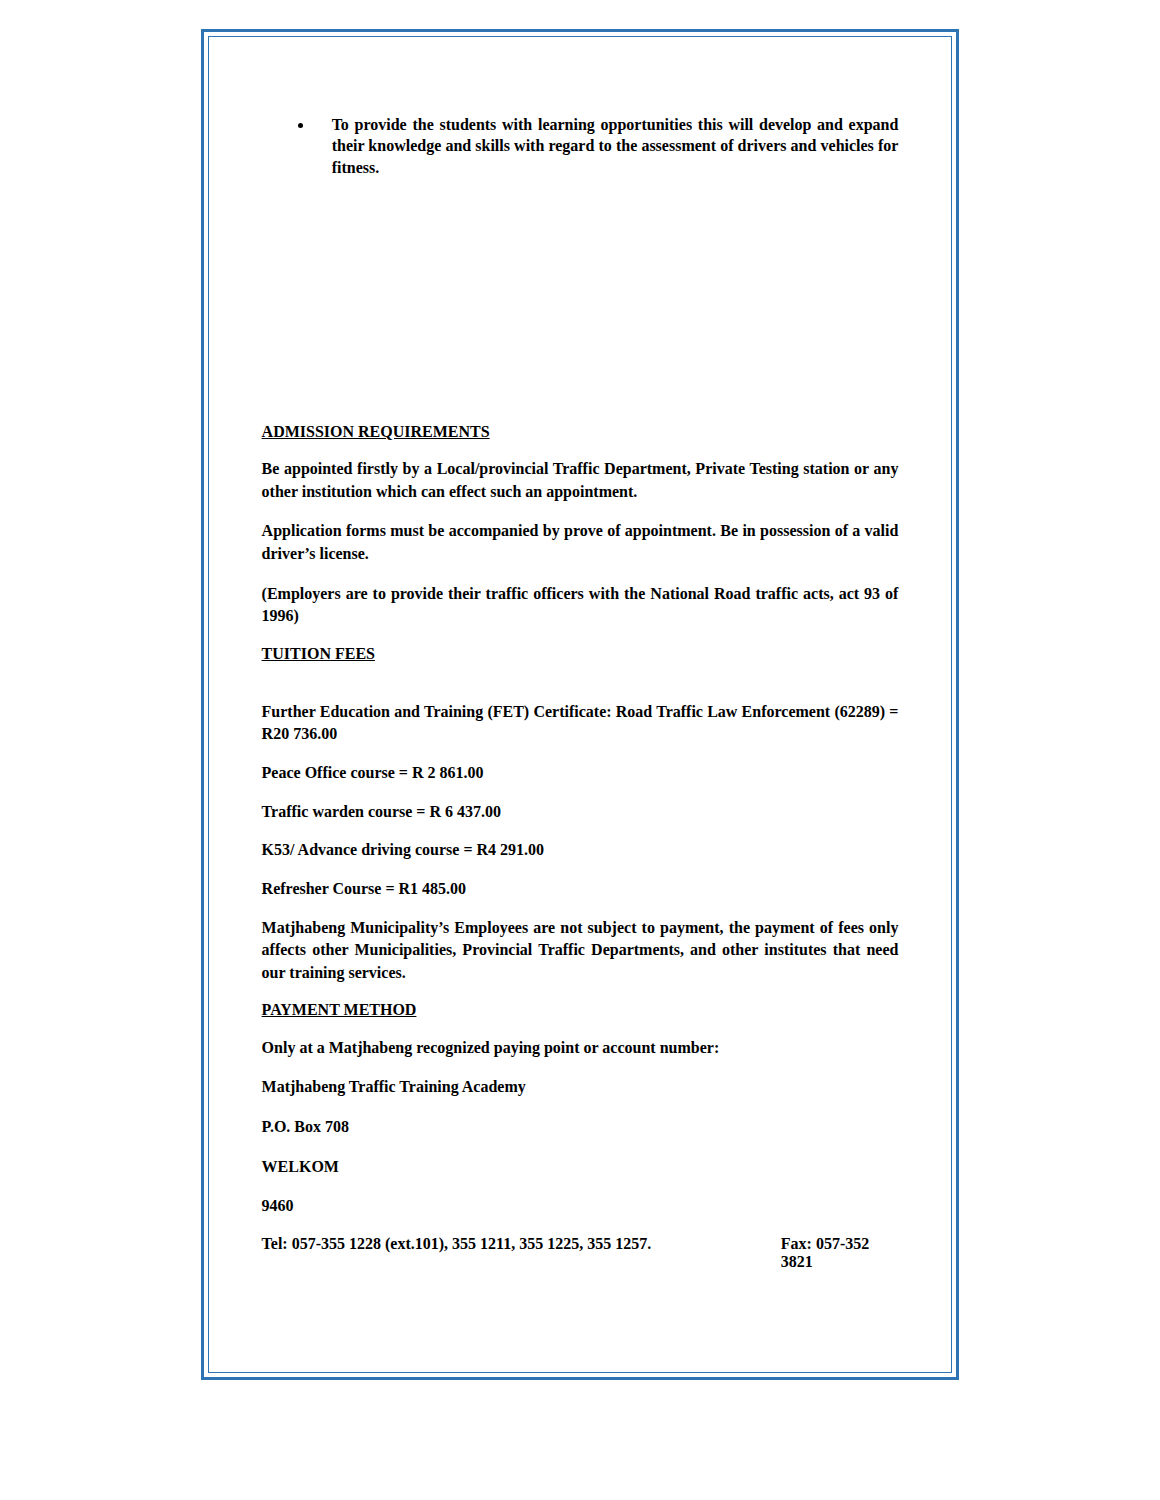To provide the students with learning opportunities this will develop and expand their knowledge and skills with regard to the assessment of drivers and vehicles for fitness.
ADMISSION REQUIREMENTS
Be appointed firstly by a Local/provincial Traffic Department, Private Testing station or any other institution which can effect such an appointment.
Application forms must be accompanied by prove of appointment. Be in possession of a valid driver’s license.
(Employers are to provide their traffic officers with the National Road traffic acts, act 93 of 1996)
TUITION FEES
Further Education and Training (FET) Certificate: Road Traffic Law Enforcement (62289) = R20 736.00
Peace Office course = R 2 861.00
Traffic warden course = R 6 437.00
K53/ Advance driving course = R4 291.00
Refresher Course = R1 485.00
Matjhabeng Municipality’s Employees are not subject to payment, the payment of fees only affects other Municipalities, Provincial Traffic Departments, and other institutes that need our training services.
PAYMENT METHOD
Only at a Matjhabeng recognized paying point or account number:
Matjhabeng Traffic Training Academy
P.O. Box 708
WELKOM
9460
Tel: 057-355 1228 (ext.101), 355 1211, 355 1225, 355 1257. Fax: 057-352 3821